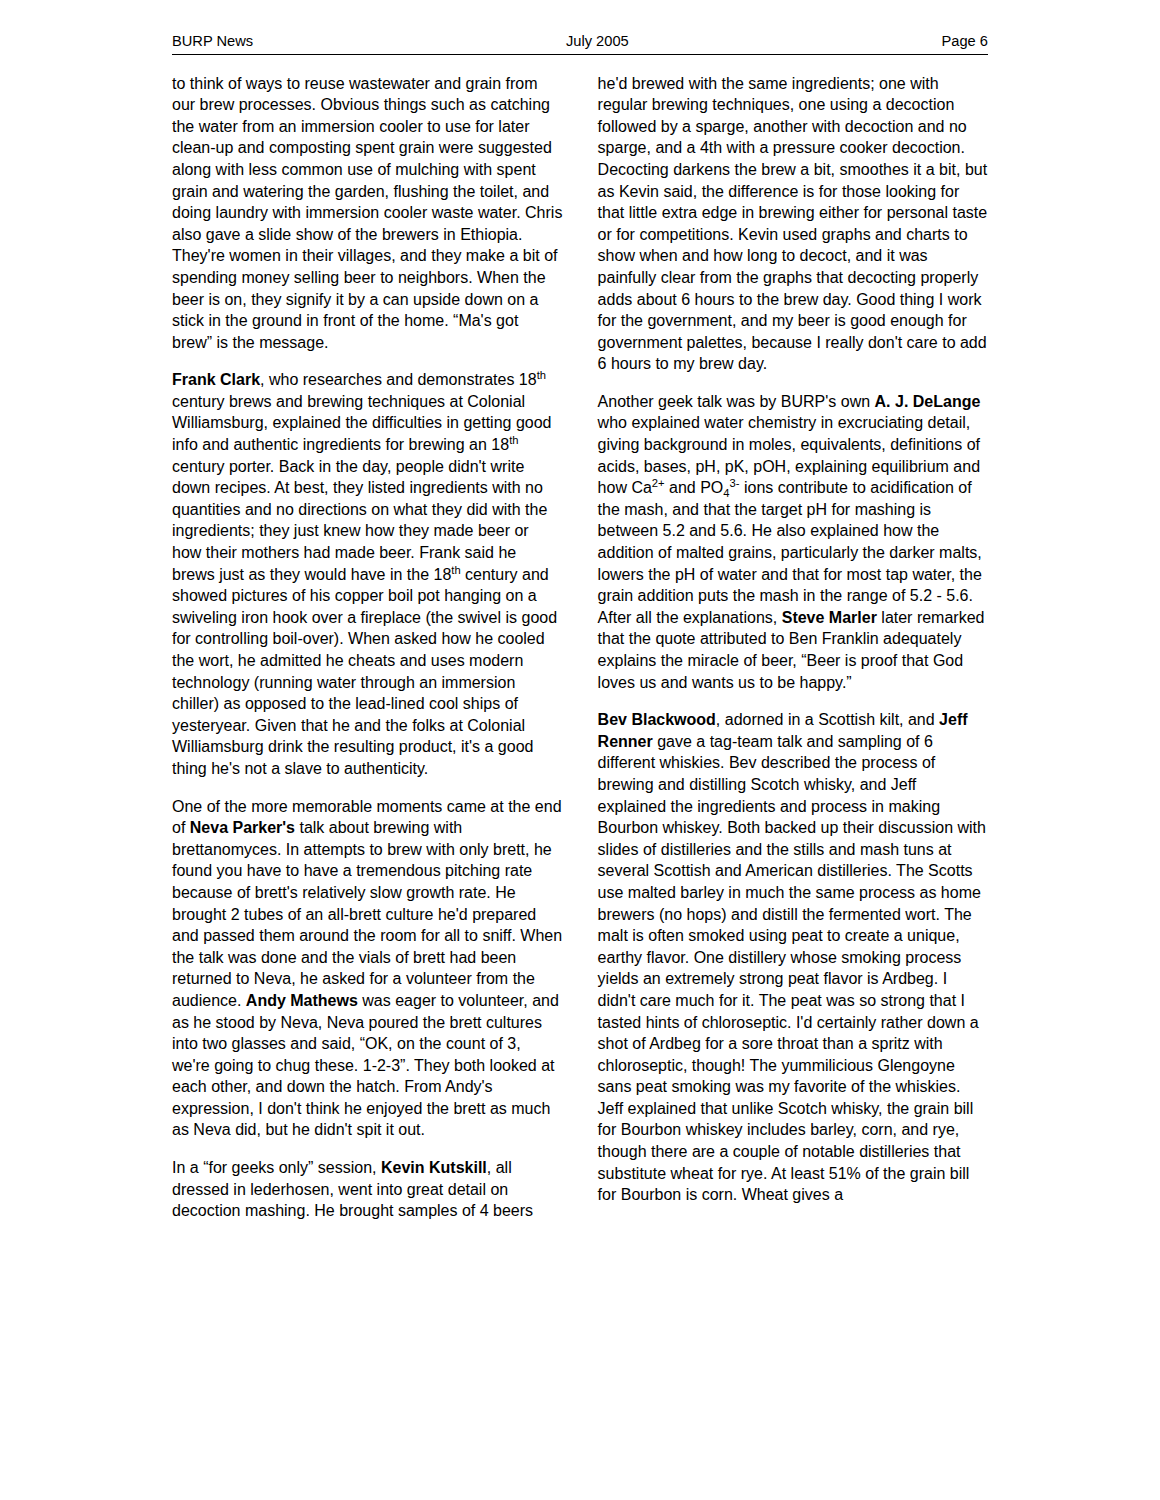BURP News July 2005 Page 6
to think of ways to reuse wastewater and grain from our brew processes. Obvious things such as catching the water from an immersion cooler to use for later clean-up and composting spent grain were suggested along with less common use of mulching with spent grain and watering the garden, flushing the toilet, and doing laundry with immersion cooler waste water. Chris also gave a slide show of the brewers in Ethiopia. They're women in their villages, and they make a bit of spending money selling beer to neighbors. When the beer is on, they signify it by a can upside down on a stick in the ground in front of the home. “Ma's got brew” is the message.
Frank Clark, who researches and demonstrates 18th century brews and brewing techniques at Colonial Williamsburg, explained the difficulties in getting good info and authentic ingredients for brewing an 18th century porter. Back in the day, people didn't write down recipes. At best, they listed ingredients with no quantities and no directions on what they did with the ingredients; they just knew how they made beer or how their mothers had made beer. Frank said he brews just as they would have in the 18th century and showed pictures of his copper boil pot hanging on a swiveling iron hook over a fireplace (the swivel is good for controlling boil-over). When asked how he cooled the wort, he admitted he cheats and uses modern technology (running water through an immersion chiller) as opposed to the lead-lined cool ships of yesteryear. Given that he and the folks at Colonial Williamsburg drink the resulting product, it's a good thing he's not a slave to authenticity.
One of the more memorable moments came at the end of Neva Parker's talk about brewing with brettanomyces. In attempts to brew with only brett, he found you have to have a tremendous pitching rate because of brett's relatively slow growth rate. He brought 2 tubes of an all-brett culture he'd prepared and passed them around the room for all to sniff. When the talk was done and the vials of brett had been returned to Neva, he asked for a volunteer from the audience. Andy Mathews was eager to volunteer, and as he stood by Neva, Neva poured the brett cultures into two glasses and said, “OK, on the count of 3, we're going to chug these. 1-2-3”. They both looked at each other, and down the hatch. From Andy's expression, I don't think he enjoyed the brett as much as Neva did, but he didn't spit it out.
In a “for geeks only” session, Kevin Kutskill, all dressed in lederhosen, went into great detail on decoction mashing. He brought samples of 4 beers he'd brewed with the same ingredients; one with regular brewing techniques, one using a decoction followed by a sparge, another with decoction and no sparge, and a 4th with a pressure cooker decoction. Decocting darkens the brew a bit, smoothes it a bit, but as Kevin said, the difference is for those looking for that little extra edge in brewing either for personal taste or for competitions. Kevin used graphs and charts to show when and how long to decoct, and it was painfully clear from the graphs that decocting properly adds about 6 hours to the brew day. Good thing I work for the government, and my beer is good enough for government palettes, because I really don't care to add 6 hours to my brew day.
Another geek talk was by BURP's own A. J. DeLange who explained water chemistry in excruciating detail, giving background in moles, equivalents, definitions of acids, bases, pH, pK, pOH, explaining equilibrium and how Ca2+ and PO43- ions contribute to acidification of the mash, and that the target pH for mashing is between 5.2 and 5.6. He also explained how the addition of malted grains, particularly the darker malts, lowers the pH of water and that for most tap water, the grain addition puts the mash in the range of 5.2 - 5.6. After all the explanations, Steve Marler later remarked that the quote attributed to Ben Franklin adequately explains the miracle of beer, “Beer is proof that God loves us and wants us to be happy.”
Bev Blackwood, adorned in a Scottish kilt, and Jeff Renner gave a tag-team talk and sampling of 6 different whiskies. Bev described the process of brewing and distilling Scotch whisky, and Jeff explained the ingredients and process in making Bourbon whiskey. Both backed up their discussion with slides of distilleries and the stills and mash tuns at several Scottish and American distilleries. The Scotts use malted barley in much the same process as home brewers (no hops) and distill the fermented wort. The malt is often smoked using peat to create a unique, earthy flavor. One distillery whose smoking process yields an extremely strong peat flavor is Ardbeg. I didn't care much for it. The peat was so strong that I tasted hints of chloroseptic. I'd certainly rather down a shot of Ardbeg for a sore throat than a spritz with chloroseptic, though! The yummilicious Glengoyne sans peat smoking was my favorite of the whiskies. Jeff explained that unlike Scotch whisky, the grain bill for Bourbon whiskey includes barley, corn, and rye, though there are a couple of notable distilleries that substitute wheat for rye. At least 51% of the grain bill for Bourbon is corn. Wheat gives a